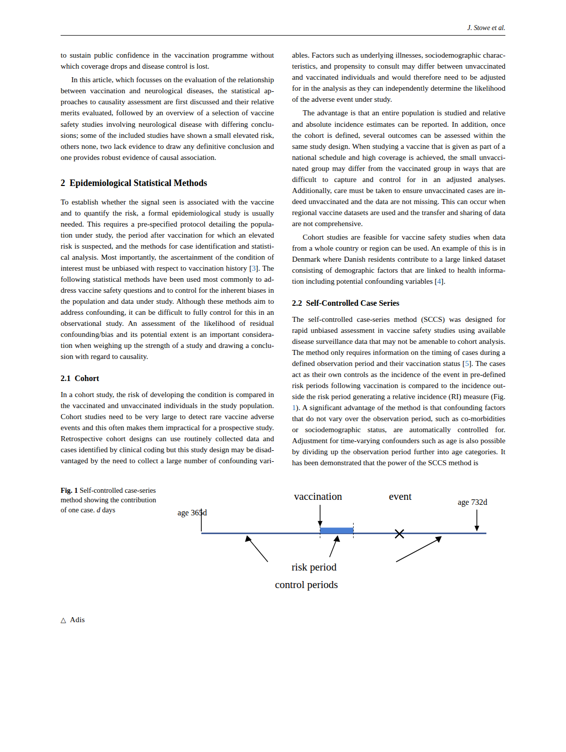J. Stowe et al.
to sustain public confidence in the vaccination programme without which coverage drops and disease control is lost.
In this article, which focusses on the evaluation of the relationship between vaccination and neurological diseases, the statistical approaches to causality assessment are first discussed and their relative merits evaluated, followed by an overview of a selection of vaccine safety studies involving neurological disease with differing conclusions; some of the included studies have shown a small elevated risk, others none, two lack evidence to draw any definitive conclusion and one provides robust evidence of causal association.
2 Epidemiological Statistical Methods
To establish whether the signal seen is associated with the vaccine and to quantify the risk, a formal epidemiological study is usually needed. This requires a pre-specified protocol detailing the population under study, the period after vaccination for which an elevated risk is suspected, and the methods for case identification and statistical analysis. Most importantly, the ascertainment of the condition of interest must be unbiased with respect to vaccination history [3]. The following statistical methods have been used most commonly to address vaccine safety questions and to control for the inherent biases in the population and data under study. Although these methods aim to address confounding, it can be difficult to fully control for this in an observational study. An assessment of the likelihood of residual confounding/bias and its potential extent is an important consideration when weighing up the strength of a study and drawing a conclusion with regard to causality.
2.1 Cohort
In a cohort study, the risk of developing the condition is compared in the vaccinated and unvaccinated individuals in the study population. Cohort studies need to be very large to detect rare vaccine adverse events and this often makes them impractical for a prospective study. Retrospective cohort designs can use routinely collected data and cases identified by clinical coding but this study design may be disadvantaged by the need to collect a large number of confounding variables. Factors such as underlying illnesses, sociodemographic characteristics, and propensity to consult may differ between unvaccinated and vaccinated individuals and would therefore need to be adjusted for in the analysis as they can independently determine the likelihood of the adverse event under study.
The advantage is that an entire population is studied and relative and absolute incidence estimates can be reported. In addition, once the cohort is defined, several outcomes can be assessed within the same study design. When studying a vaccine that is given as part of a national schedule and high coverage is achieved, the small unvaccinated group may differ from the vaccinated group in ways that are difficult to capture and control for in an adjusted analyses. Additionally, care must be taken to ensure unvaccinated cases are indeed unvaccinated and the data are not missing. This can occur when regional vaccine datasets are used and the transfer and sharing of data are not comprehensive.
Cohort studies are feasible for vaccine safety studies when data from a whole country or region can be used. An example of this is in Denmark where Danish residents contribute to a large linked dataset consisting of demographic factors that are linked to health information including potential confounding variables [4].
2.2 Self-Controlled Case Series
The self-controlled case-series method (SCCS) was designed for rapid unbiased assessment in vaccine safety studies using available disease surveillance data that may not be amenable to cohort analysis. The method only requires information on the timing of cases during a defined observation period and their vaccination status [5]. The cases act as their own controls as the incidence of the event in pre-defined risk periods following vaccination is compared to the incidence outside the risk period generating a relative incidence (RI) measure (Fig. 1). A significant advantage of the method is that confounding factors that do not vary over the observation period, such as co-morbidities or sociodemographic status, are automatically controlled for. Adjustment for time-varying confounders such as age is also possible by dividing up the observation period further into age categories. It has been demonstrated that the power of the SCCS method is
Fig. 1 Self-controlled case-series method showing the contribution of one case. d days
age 365d vaccination event age 732d risk period control periods
△ Adis